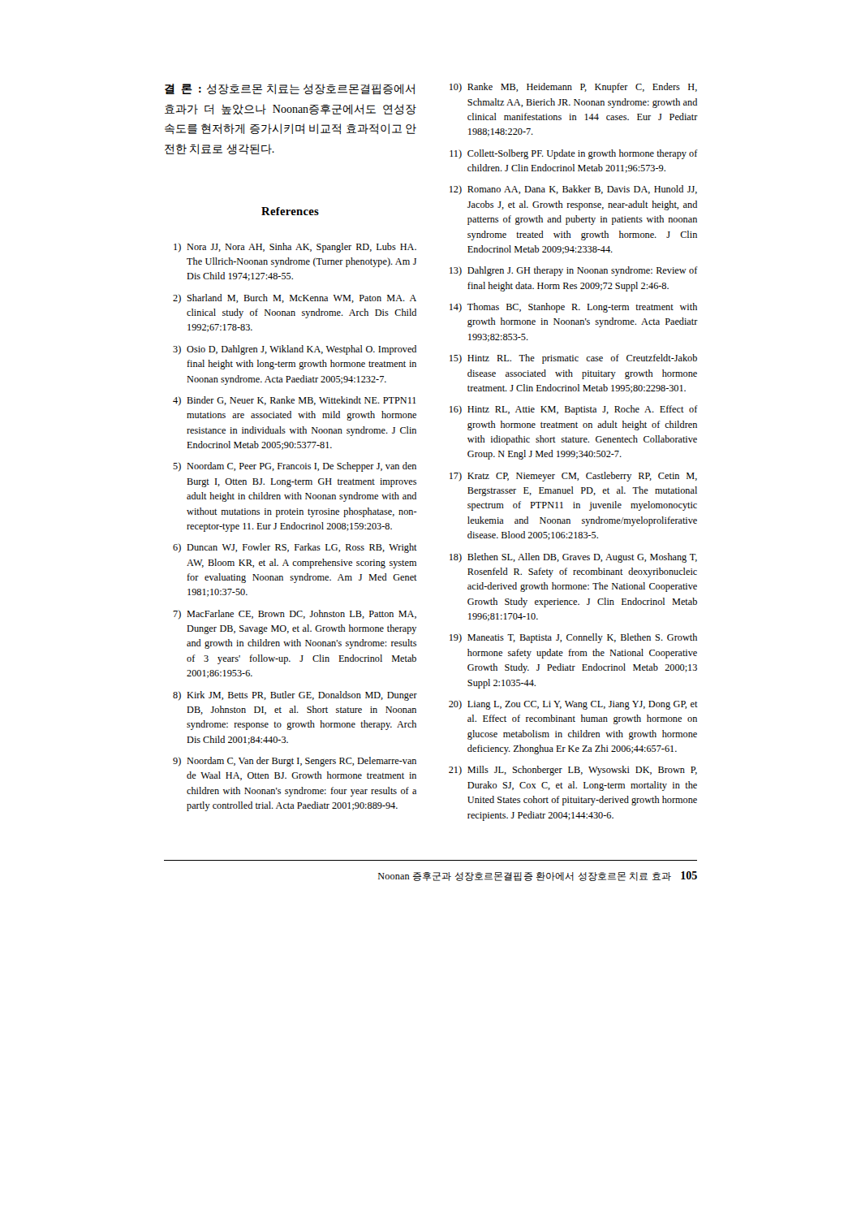결 론 : 성장호르몬 치료는 성장호르몬결핍증에서 효과가 더 높았으나 Noonan증후군에서도 연성장 속도를 현저하게 증가시키며 비교적 효과적이고 안전한 치료로 생각된다.
References
1) Nora JJ, Nora AH, Sinha AK, Spangler RD, Lubs HA. The Ullrich-Noonan syndrome (Turner phenotype). Am J Dis Child 1974;127:48-55.
2) Sharland M, Burch M, McKenna WM, Paton MA. A clinical study of Noonan syndrome. Arch Dis Child 1992;67:178-83.
3) Osio D, Dahlgren J, Wikland KA, Westphal O. Improved final height with long-term growth hormone treatment in Noonan syndrome. Acta Paediatr 2005;94:1232-7.
4) Binder G, Neuer K, Ranke MB, Wittekindt NE. PTPN11 mutations are associated with mild growth hormone resistance in individuals with Noonan syndrome. J Clin Endocrinol Metab 2005;90:5377-81.
5) Noordam C, Peer PG, Francois I, De Schepper J, van den Burgt I, Otten BJ. Long-term GH treatment improves adult height in children with Noonan syndrome with and without mutations in protein tyrosine phosphatase, non-receptor-type 11. Eur J Endocrinol 2008;159:203-8.
6) Duncan WJ, Fowler RS, Farkas LG, Ross RB, Wright AW, Bloom KR, et al. A comprehensive scoring system for evaluating Noonan syndrome. Am J Med Genet 1981;10:37-50.
7) MacFarlane CE, Brown DC, Johnston LB, Patton MA, Dunger DB, Savage MO, et al. Growth hormone therapy and growth in children with Noonan's syndrome: results of 3 years' follow-up. J Clin Endocrinol Metab 2001;86:1953-6.
8) Kirk JM, Betts PR, Butler GE, Donaldson MD, Dunger DB, Johnston DI, et al. Short stature in Noonan syndrome: response to growth hormone therapy. Arch Dis Child 2001;84:440-3.
9) Noordam C, Van der Burgt I, Sengers RC, Delemarre-van de Waal HA, Otten BJ. Growth hormone treatment in children with Noonan's syndrome: four year results of a partly controlled trial. Acta Paediatr 2001;90:889-94.
10) Ranke MB, Heidemann P, Knupfer C, Enders H, Schmaltz AA, Bierich JR. Noonan syndrome: growth and clinical manifestations in 144 cases. Eur J Pediatr 1988;148:220-7.
11) Collett-Solberg PF. Update in growth hormone therapy of children. J Clin Endocrinol Metab 2011;96:573-9.
12) Romano AA, Dana K, Bakker B, Davis DA, Hunold JJ, Jacobs J, et al. Growth response, near-adult height, and patterns of growth and puberty in patients with noonan syndrome treated with growth hormone. J Clin Endocrinol Metab 2009;94:2338-44.
13) Dahlgren J. GH therapy in Noonan syndrome: Review of final height data. Horm Res 2009;72 Suppl 2:46-8.
14) Thomas BC, Stanhope R. Long-term treatment with growth hormone in Noonan's syndrome. Acta Paediatr 1993;82:853-5.
15) Hintz RL. The prismatic case of Creutzfeldt-Jakob disease associated with pituitary growth hormone treatment. J Clin Endocrinol Metab 1995;80:2298-301.
16) Hintz RL, Attie KM, Baptista J, Roche A. Effect of growth hormone treatment on adult height of children with idiopathic short stature. Genentech Collaborative Group. N Engl J Med 1999;340:502-7.
17) Kratz CP, Niemeyer CM, Castleberry RP, Cetin M, Bergstrasser E, Emanuel PD, et al. The mutational spectrum of PTPN11 in juvenile myelomonocytic leukemia and Noonan syndrome/myeloproliferative disease. Blood 2005;106:2183-5.
18) Blethen SL, Allen DB, Graves D, August G, Moshang T, Rosenfeld R. Safety of recombinant deoxyribonucleic acid-derived growth hormone: The National Cooperative Growth Study experience. J Clin Endocrinol Metab 1996;81:1704-10.
19) Maneatis T, Baptista J, Connelly K, Blethen S. Growth hormone safety update from the National Cooperative Growth Study. J Pediatr Endocrinol Metab 2000;13 Suppl 2:1035-44.
20) Liang L, Zou CC, Li Y, Wang CL, Jiang YJ, Dong GP, et al. Effect of recombinant human growth hormone on glucose metabolism in children with growth hormone deficiency. Zhonghua Er Ke Za Zhi 2006;44:657-61.
21) Mills JL, Schonberger LB, Wysowski DK, Brown P, Durako SJ, Cox C, et al. Long-term mortality in the United States cohort of pituitary-derived growth hormone recipients. J Pediatr 2004;144:430-6.
Noonan 증후군과 성장호르몬결핍증 환아에서 성장호르몬 치료 효과105